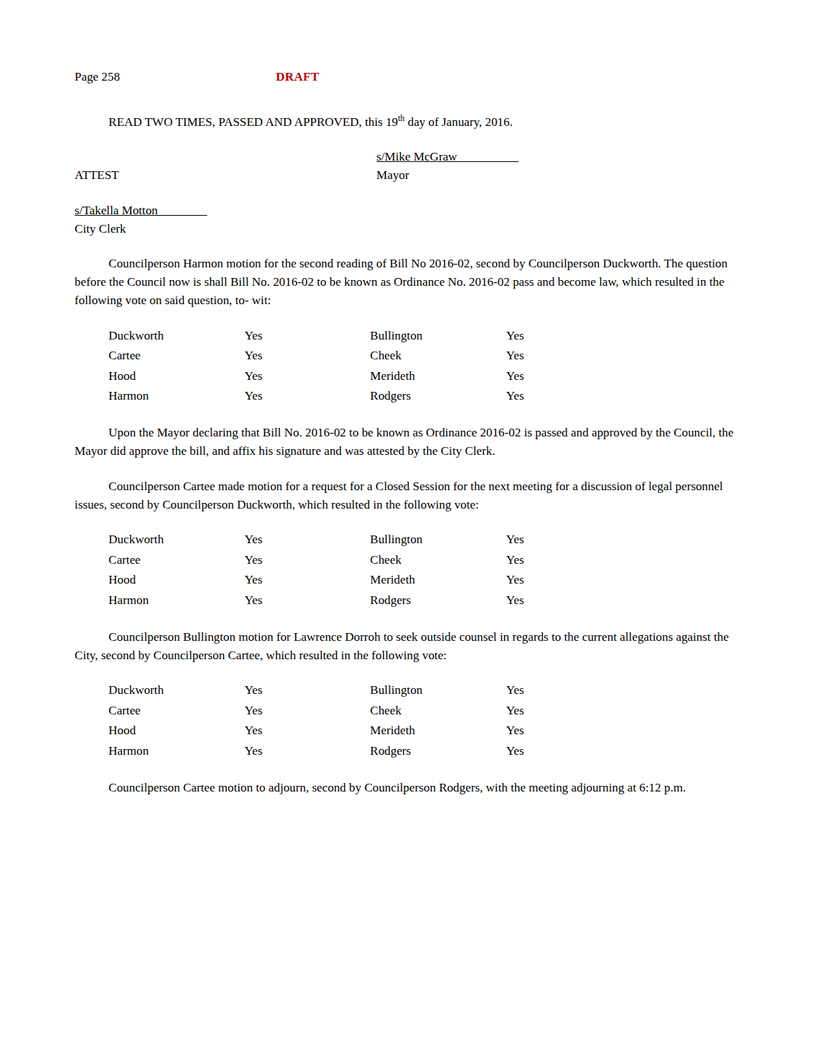Page 258
DRAFT
READ TWO TIMES, PASSED AND APPROVED, this 19th day of January, 2016.
s/Mike McGraw__________
ATTEST
Mayor
s/Takella Motton________
City Clerk
Councilperson Harmon motion for the second reading of Bill No 2016-02, second by Councilperson Duckworth. The question before the Council now is shall Bill No. 2016-02 to be known as Ordinance No. 2016-02 pass and become law, which resulted in the following vote on said question, to- wit:
| Duckworth | Yes | Bullington | Yes |
| Cartee | Yes | Cheek | Yes |
| Hood | Yes | Merideth | Yes |
| Harmon | Yes | Rodgers | Yes |
Upon the Mayor declaring that Bill No. 2016-02 to be known as Ordinance 2016-02 is passed and approved by the Council, the Mayor did approve the bill, and affix his signature and was attested by the City Clerk.
Councilperson Cartee made motion for a request for a Closed Session for the next meeting for a discussion of legal personnel issues, second by Councilperson Duckworth, which resulted in the following vote:
| Duckworth | Yes | Bullington | Yes |
| Cartee | Yes | Cheek | Yes |
| Hood | Yes | Merideth | Yes |
| Harmon | Yes | Rodgers | Yes |
Councilperson Bullington motion for Lawrence Dorroh to seek outside counsel in regards to the current allegations against the City, second by Councilperson Cartee, which resulted in the following vote:
| Duckworth | Yes | Bullington | Yes |
| Cartee | Yes | Cheek | Yes |
| Hood | Yes | Merideth | Yes |
| Harmon | Yes | Rodgers | Yes |
Councilperson Cartee motion to adjourn, second by Councilperson Rodgers, with the meeting adjourning at 6:12 p.m.